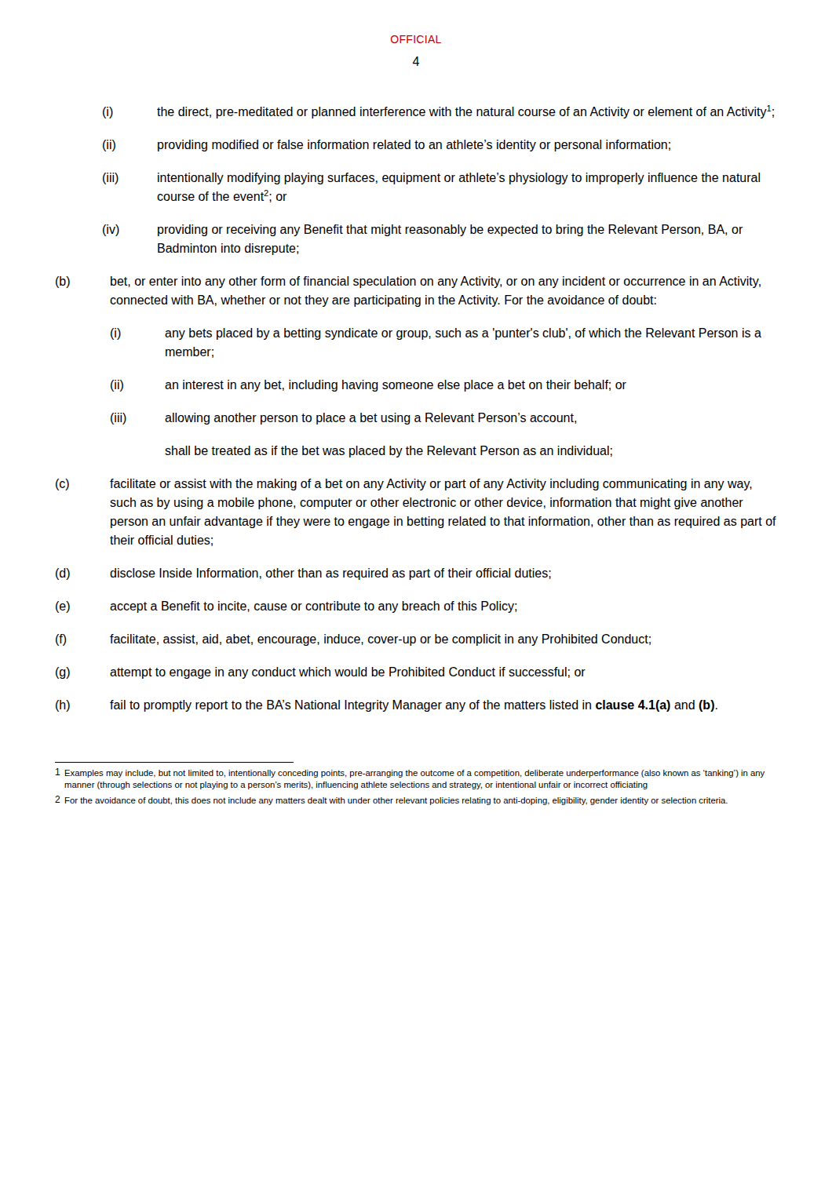OFFICIAL
4
(i) the direct, pre-meditated or planned interference with the natural course of an Activity or element of an Activity1;
(ii) providing modified or false information related to an athlete’s identity or personal information;
(iii) intentionally modifying playing surfaces, equipment or athlete’s physiology to improperly influence the natural course of the event2; or
(iv) providing or receiving any Benefit that might reasonably be expected to bring the Relevant Person, BA, or Badminton into disrepute;
(b) bet, or enter into any other form of financial speculation on any Activity, or on any incident or occurrence in an Activity, connected with BA, whether or not they are participating in the Activity. For the avoidance of doubt:
(i) any bets placed by a betting syndicate or group, such as a 'punter's club', of which the Relevant Person is a member;
(ii) an interest in any bet, including having someone else place a bet on their behalf; or
(iii) allowing another person to place a bet using a Relevant Person’s account,
shall be treated as if the bet was placed by the Relevant Person as an individual;
(c) facilitate or assist with the making of a bet on any Activity or part of any Activity including communicating in any way, such as by using a mobile phone, computer or other electronic or other device, information that might give another person an unfair advantage if they were to engage in betting related to that information, other than as required as part of their official duties;
(d) disclose Inside Information, other than as required as part of their official duties;
(e) accept a Benefit to incite, cause or contribute to any breach of this Policy;
(f) facilitate, assist, aid, abet, encourage, induce, cover-up or be complicit in any Prohibited Conduct;
(g) attempt to engage in any conduct which would be Prohibited Conduct if successful; or
(h) fail to promptly report to the BA’s National Integrity Manager any of the matters listed in clause 4.1(a) and (b).
1 Examples may include, but not limited to, intentionally conceding points, pre-arranging the outcome of a competition, deliberate underperformance (also known as ‘tanking’) in any manner (through selections or not playing to a person’s merits), influencing athlete selections and strategy, or intentional unfair or incorrect officiating
2 For the avoidance of doubt, this does not include any matters dealt with under other relevant policies relating to anti-doping, eligibility, gender identity or selection criteria.